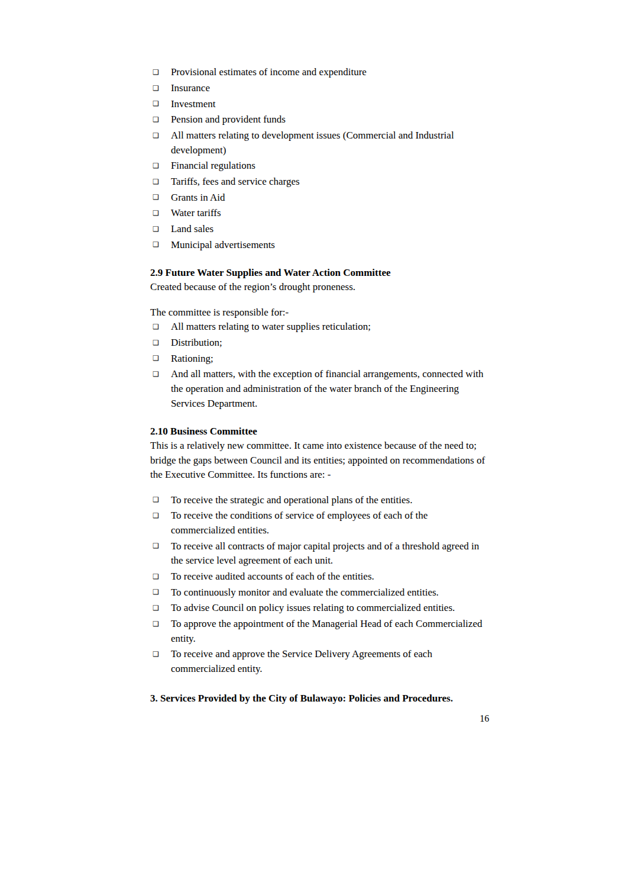Provisional estimates of income and expenditure
Insurance
Investment
Pension and provident funds
All matters relating to development issues (Commercial and Industrial development)
Financial regulations
Tariffs, fees and service charges
Grants in Aid
Water tariffs
Land sales
Municipal advertisements
2.9 Future Water Supplies and Water Action Committee
Created because of the region’s drought proneness.
The committee is responsible for:-
All matters relating to water supplies reticulation;
Distribution;
Rationing;
And all matters, with the exception of financial arrangements, connected with the operation and administration of the water branch of the Engineering Services Department.
2.10 Business Committee
This is a relatively new committee. It came into existence because of the need to; bridge the gaps between Council and its entities; appointed on recommendations of the Executive Committee. Its functions are: -
To receive the strategic and operational plans of the entities.
To receive the conditions of service of employees of each of the commercialized entities.
To receive all contracts of major capital projects and of a threshold agreed in the service level agreement of each unit.
To receive audited accounts of each of the entities.
To continuously monitor and evaluate the commercialized entities.
To advise Council on policy issues relating to commercialized entities.
To approve the appointment of the Managerial Head of each Commercialized entity.
To receive and approve the Service Delivery Agreements of each commercialized entity.
3. Services Provided by the City of Bulawayo: Policies and Procedures.
16